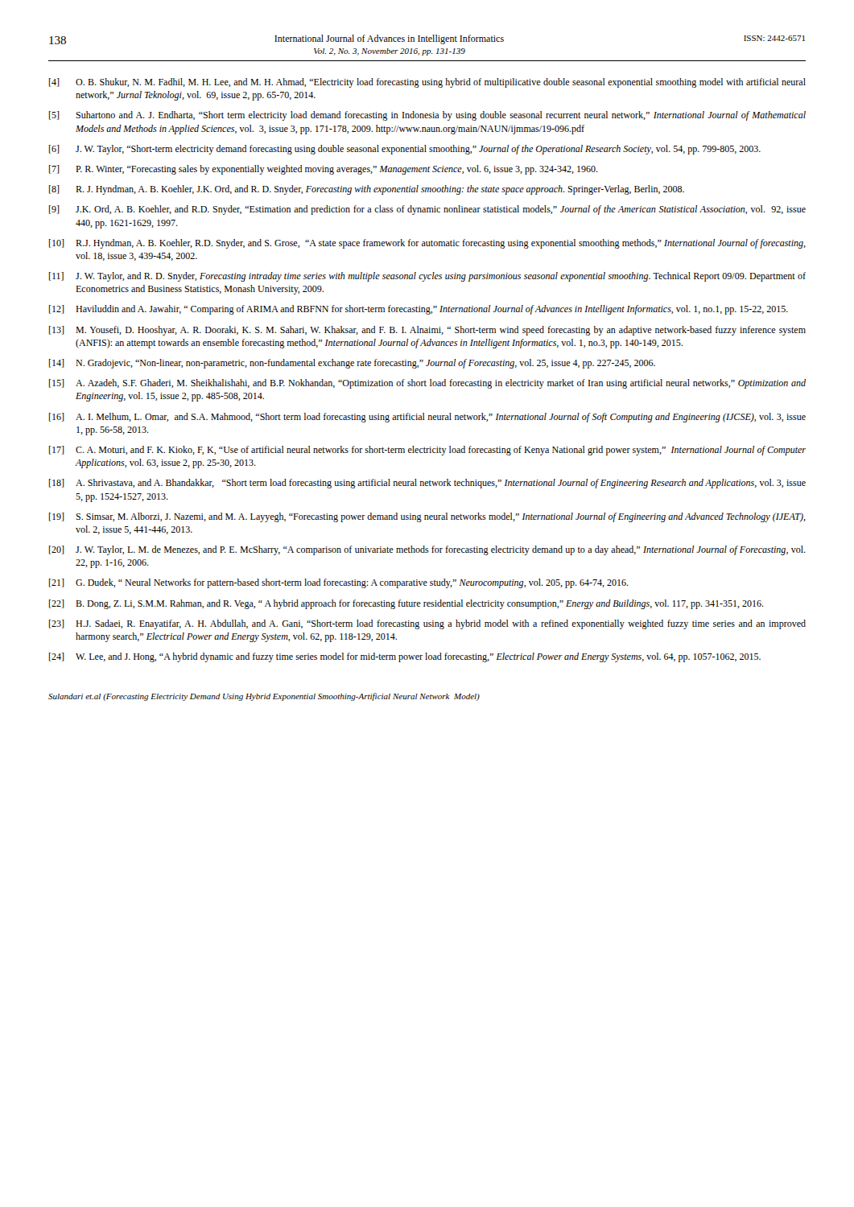138
International Journal of Advances in Intelligent Informatics
Vol. 2, No. 3, November 2016, pp. 131-139
ISSN: 2442-6571
[4] O. B. Shukur, N. M. Fadhil, M. H. Lee, and M. H. Ahmad, “Electricity load forecasting using hybrid of multipilicative double seasonal exponential smoothing model with artificial neural network,” Jurnal Teknologi, vol. 69, issue 2, pp. 65-70, 2014.
[5] Suhartono and A. J. Endharta, “Short term electricity load demand forecasting in Indonesia by using double seasonal recurrent neural network,” International Journal of Mathematical Models and Methods in Applied Sciences, vol. 3, issue 3, pp. 171-178, 2009. http://www.naun.org/main/NAUN/ijmmas/19-096.pdf
[6] J. W. Taylor, “Short-term electricity demand forecasting using double seasonal exponential smoothing,” Journal of the Operational Research Society, vol. 54, pp. 799-805, 2003.
[7] P. R. Winter, “Forecasting sales by exponentially weighted moving averages,” Management Science, vol. 6, issue 3, pp. 324-342, 1960.
[8] R. J. Hyndman, A. B. Koehler, J.K. Ord, and R. D. Snyder, Forecasting with exponential smoothing: the state space approach. Springer-Verlag, Berlin, 2008.
[9] J.K. Ord, A. B. Koehler, and R.D. Snyder, “Estimation and prediction for a class of dynamic nonlinear statistical models,” Journal of the American Statistical Association, vol. 92, issue 440, pp. 1621-1629, 1997.
[10] R.J. Hyndman, A. B. Koehler, R.D. Snyder, and S. Grose, “A state space framework for automatic forecasting using exponential smoothing methods,” International Journal of forecasting, vol. 18, issue 3, 439-454, 2002.
[11] J. W. Taylor, and R. D. Snyder, Forecasting intraday time series with multiple seasonal cycles using parsimonious seasonal exponential smoothing. Technical Report 09/09. Department of Econometrics and Business Statistics, Monash University, 2009.
[12] Haviluddin and A. Jawahir, “ Comparing of ARIMA and RBFNN for short-term forecasting,” International Journal of Advances in Intelligent Informatics, vol. 1, no.1, pp. 15-22, 2015.
[13] M. Yousefi, D. Hooshyar, A. R. Dooraki, K. S. M. Sahari, W. Khaksar, and F. B. I. Alnaimi, “ Short-term wind speed forecasting by an adaptive network-based fuzzy inference system (ANFIS): an attempt towards an ensemble forecasting method,” International Journal of Advances in Intelligent Informatics, vol. 1, no.3, pp. 140-149, 2015.
[14] N. Gradojevic, “Non-linear, non-parametric, non-fundamental exchange rate forecasting,” Journal of Forecasting, vol. 25, issue 4, pp. 227-245, 2006.
[15] A. Azadeh, S.F. Ghaderi, M. Sheikhalishahi, and B.P. Nokhandan, “Optimization of short load forecasting in electricity market of Iran using artificial neural networks,” Optimization and Engineering, vol. 15, issue 2, pp. 485-508, 2014.
[16] A. I. Melhum, L. Omar, and S.A. Mahmood, “Short term load forecasting using artificial neural network,” International Journal of Soft Computing and Engineering (IJCSE), vol. 3, issue 1, pp. 56-58, 2013.
[17] C. A. Moturi, and F. K. Kioko, F, K, “Use of artificial neural networks for short-term electricity load forecasting of Kenya National grid power system,” International Journal of Computer Applications, vol. 63, issue 2, pp. 25-30, 2013.
[18] A. Shrivastava, and A. Bhandakkar, “Short term load forecasting using artificial neural network techniques,” International Journal of Engineering Research and Applications, vol. 3, issue 5, pp. 1524-1527, 2013.
[19] S. Simsar, M. Alborzi, J. Nazemi, and M. A. Layyegh, “Forecasting power demand using neural networks model,” International Journal of Engineering and Advanced Technology (IJEAT), vol. 2, issue 5, 441-446, 2013.
[20] J. W. Taylor, L. M. de Menezes, and P. E. McSharry, “A comparison of univariate methods for forecasting electricity demand up to a day ahead,” International Journal of Forecasting, vol. 22, pp. 1-16, 2006.
[21] G. Dudek, “ Neural Networks for pattern-based short-term load forecasting: A comparative study,” Neurocomputing, vol. 205, pp. 64-74, 2016.
[22] B. Dong, Z. Li, S.M.M. Rahman, and R. Vega, “ A hybrid approach for forecasting future residential electricity consumption,” Energy and Buildings, vol. 117, pp. 341-351, 2016.
[23] H.J. Sadaei, R. Enayatifar, A. H. Abdullah, and A. Gani, “Short-term load forecasting using a hybrid model with a refined exponentially weighted fuzzy time series and an improved harmony search,” Electrical Power and Energy System, vol. 62, pp. 118-129, 2014.
[24] W. Lee, and J. Hong, “A hybrid dynamic and fuzzy time series model for mid-term power load forecasting,” Electrical Power and Energy Systems, vol. 64, pp. 1057-1062, 2015.
Sulandari et.al (Forecasting Electricity Demand Using Hybrid Exponential Smoothing-Artificial Neural Network Model)